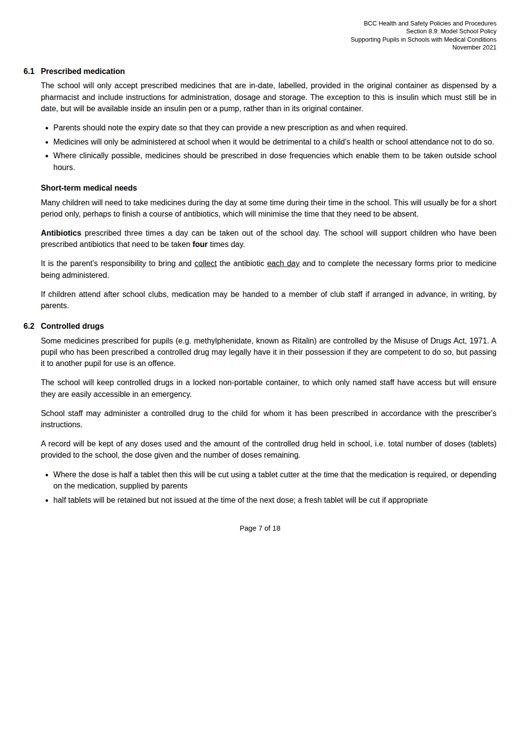BCC Health and Safety Policies and Procedures
Section 8.9: Model School Policy
Supporting Pupils in Schools with Medical Conditions
November 2021
6.1 Prescribed medication
The school will only accept prescribed medicines that are in-date, labelled, provided in the original container as dispensed by a pharmacist and include instructions for administration, dosage and storage. The exception to this is insulin which must still be in date, but will be available inside an insulin pen or a pump, rather than in its original container.
Parents should note the expiry date so that they can provide a new prescription as and when required.
Medicines will only be administered at school when it would be detrimental to a child's health or school attendance not to do so.
Where clinically possible, medicines should be prescribed in dose frequencies which enable them to be taken outside school hours.
Short-term medical needs
Many children will need to take medicines during the day at some time during their time in the school. This will usually be for a short period only, perhaps to finish a course of antibiotics, which will minimise the time that they need to be absent.
Antibiotics prescribed three times a day can be taken out of the school day. The school will support children who have been prescribed antibiotics that need to be taken four times day.
It is the parent's responsibility to bring and collect the antibiotic each day and to complete the necessary forms prior to medicine being administered.
If children attend after school clubs, medication may be handed to a member of club staff if arranged in advance, in writing, by parents.
6.2 Controlled drugs
Some medicines prescribed for pupils (e.g. methylphenidate, known as Ritalin) are controlled by the Misuse of Drugs Act, 1971. A pupil who has been prescribed a controlled drug may legally have it in their possession if they are competent to do so, but passing it to another pupil for use is an offence.
The school will keep controlled drugs in a locked non-portable container, to which only named staff have access but will ensure they are easily accessible in an emergency.
School staff may administer a controlled drug to the child for whom it has been prescribed in accordance with the prescriber's instructions.
A record will be kept of any doses used and the amount of the controlled drug held in school, i.e. total number of doses (tablets) provided to the school, the dose given and the number of doses remaining.
Where the dose is half a tablet then this will be cut using a tablet cutter at the time that the medication is required, or depending on the medication, supplied by parents
half tablets will be retained but not issued at the time of the next dose; a fresh tablet will be cut if appropriate
Page 7 of 18